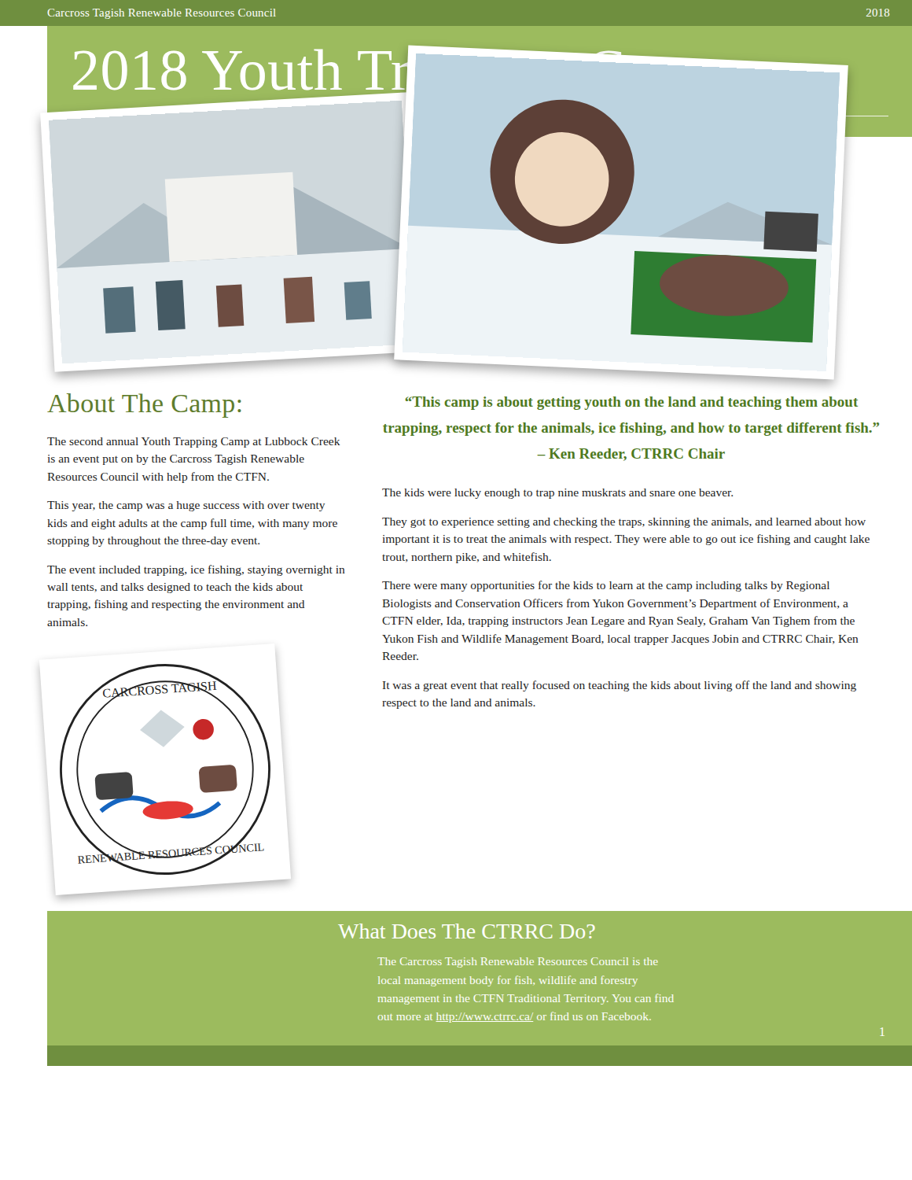Carcross Tagish Renewable Resources Council 2018
2018 Youth Trapping Camp
About The Camp:
The second annual Youth Trapping Camp at Lubbock Creek is an event put on by the Carcross Tagish Renewable Resources Council with help from the CTFN.
This year, the camp was a huge success with over twenty kids and eight adults at the camp full time, with many more stopping by throughout the three-day event.
The event included trapping, ice fishing, staying overnight in wall tents, and talks designed to teach the kids about trapping, fishing and respecting the environment and animals.
“This camp is about getting youth on the land and teaching them about trapping, respect for the animals, ice fishing, and how to target different fish.” – Ken Reeder, CTRRC Chair
The kids were lucky enough to trap nine muskrats and snare one beaver.
They got to experience setting and checking the traps, skinning the animals, and learned about how important it is to treat the animals with respect. They were able to go out ice fishing and caught lake trout, northern pike, and whitefish.
There were many opportunities for the kids to learn at the camp including talks by Regional Biologists and Conservation Officers from Yukon Government’s Department of Environment, a CTFN elder, Ida, trapping instructors Jean Legare and Ryan Sealy, Graham Van Tighem from the Yukon Fish and Wildlife Management Board, local trapper Jacques Jobin and CTRRC Chair, Ken Reeder.
It was a great event that really focused on teaching the kids about living off the land and showing respect to the land and animals.
What Does The CTRRC Do?
The Carcross Tagish Renewable Resources Council is the local management body for fish, wildlife and forestry management in the CTFN Traditional Territory. You can find out more at http://www.ctrrc.ca/ or find us on Facebook.
1